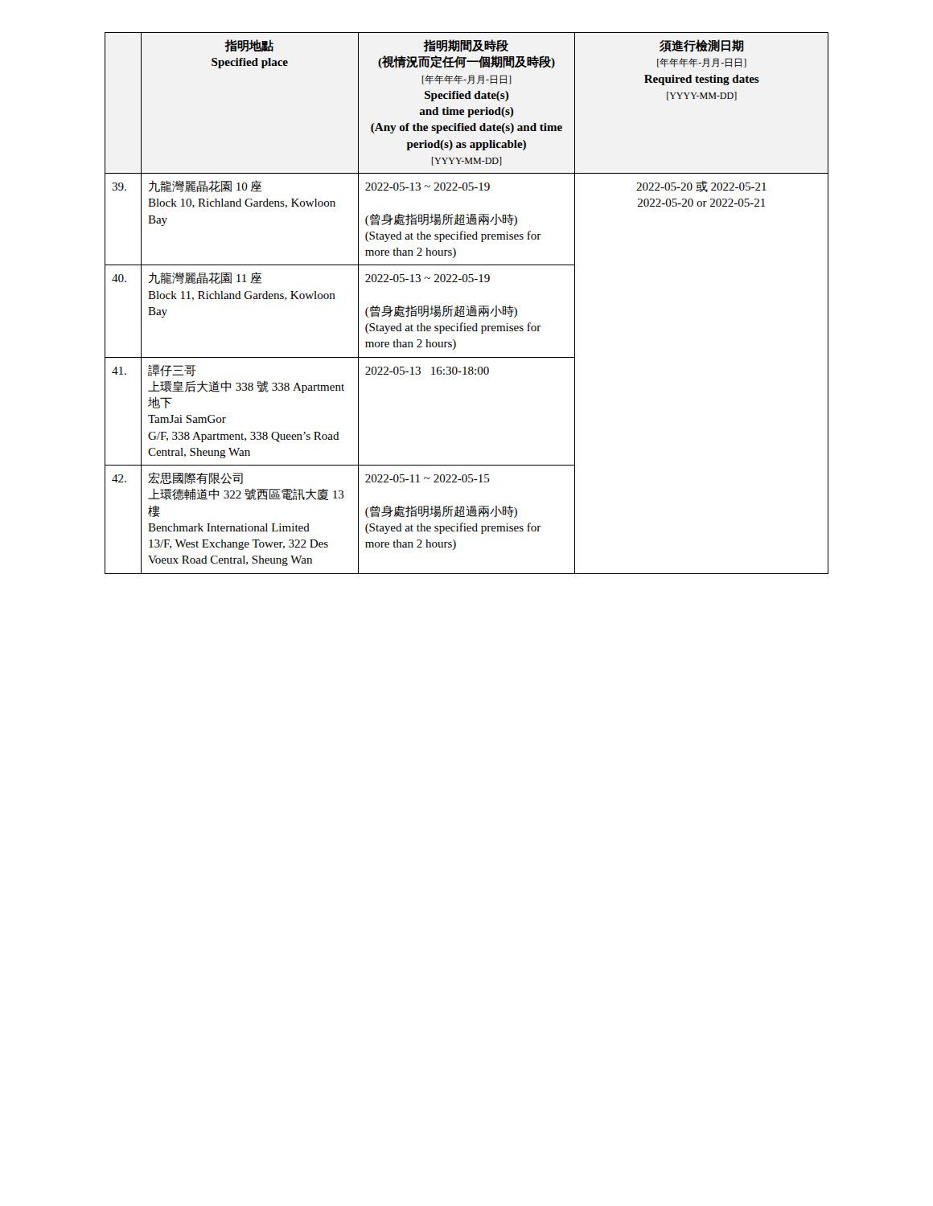| | 指明地點 Specified place | 指明期間及時段 (視情況而定任何一個期間及時段) [年年年年-月月-日日] Specified date(s) and time period(s) (Any of the specified date(s) and time period(s) as applicable) [YYYY-MM-DD] | 須進行檢測日期 [年年年年-月月-日日] Required testing dates [YYYY-MM-DD] |
| --- | --- | --- | --- |
| 39. | 九龍灣麗晶花園 10 座 Block 10, Richland Gardens, Kowloon Bay | 2022-05-13 ~ 2022-05-19 (曾身處指明場所超過兩小時) (Stayed at the specified premises for more than 2 hours) | 2022-05-20 或 2022-05-21 2022-05-20 or 2022-05-21 |
| 40. | 九龍灣麗晶花園 11 座 Block 11, Richland Gardens, Kowloon Bay | 2022-05-13 ~ 2022-05-19 (曾身處指明場所超過兩小時) (Stayed at the specified premises for more than 2 hours) |
| 41. | 譚仔三哥 上環皇后大道中 338 號 338 Apartment 地下 TamJai SamGor G/F, 338 Apartment, 338 Queen’s Road Central, Sheung Wan | 2022-05-13 16:30-18:00 |
| 42. | 宏思國際有限公司 上環德輔道中 322 號西區電訊大廈 13 樓 Benchmark International Limited 13/F, West Exchange Tower, 322 Des Voeux Road Central, Sheung Wan | 2022-05-11 ~ 2022-05-15 (曾身處指明場所超過兩小時) (Stayed at the specified premises for more than 2 hours) |